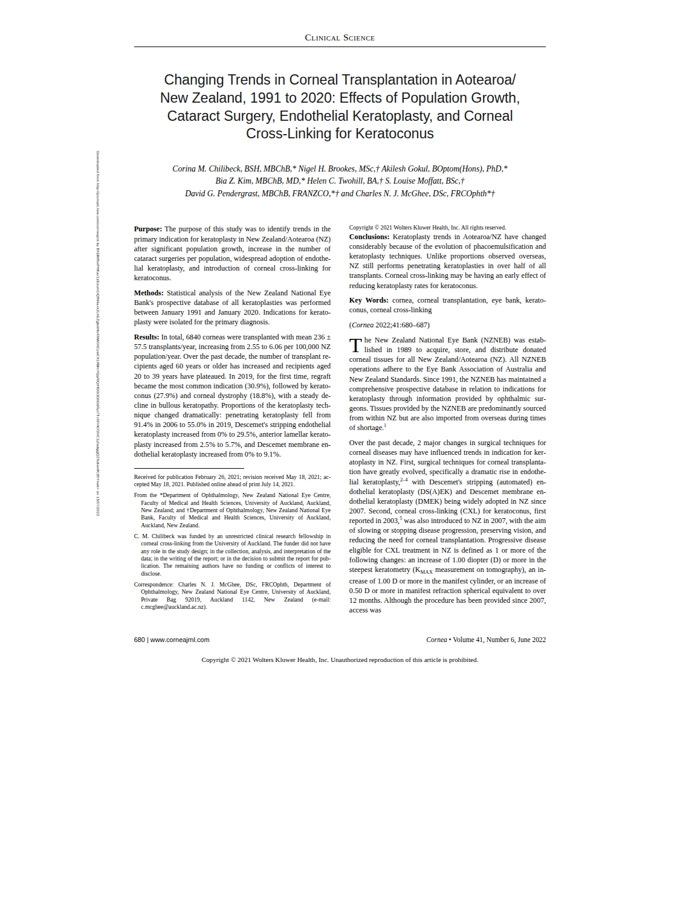Downloaded from http://journals.lww.com/corneajrnl by BhDMf5ePHKav1zEoum1tQfN4a+kJLhEZgbsIHo4XMi0hCywCX1AWnYQp/IlQrHD3i3D0OdRyi7TvSFl4Cf3VC1y0abggQZXdtwnfK2BYnwk= on 15/07/2022
Clinical Science
Changing Trends in Corneal Transplantation in Aotearoa/
New Zealand, 1991 to 2020: Effects of Population Growth,
Cataract Surgery, Endothelial Keratoplasty, and Corneal
Cross-Linking for Keratoconus
Corina M. Chilibeck, BSH, MBChB,* Nigel H. Brookes, MSc,† Akilesh Gokul, BOptom(Hons), PhD,*
Bia Z. Kim, MBChB, MD,* Helen C. Twohill, BA,† S. Louise Moffatt, BSc,†
David G. Pendergrast, MBChB, FRANZCO,*† and Charles N. J. McGhee, DSc, FRCOphth*†
Purpose: The purpose of this study was to identify trends in the primary indication for keratoplasty in New Zealand/Aotearoa (NZ) after significant population growth, increase in the number of cataract surgeries per population, widespread adoption of endothelial keratoplasty, and introduction of corneal cross-linking for keratoconus.
Methods: Statistical analysis of the New Zealand National Eye Bank's prospective database of all keratoplasties was performed between January 1991 and January 2020. Indications for keratoplasty were isolated for the primary diagnosis.
Results: In total, 6840 corneas were transplanted with mean 236 ± 57.5 transplants/year, increasing from 2.55 to 6.06 per 100,000 NZ population/year. Over the past decade, the number of transplant recipients aged 60 years or older has increased and recipients aged 20 to 39 years have plateaued. In 2019, for the first time, regraft became the most common indication (30.9%), followed by keratoconus (27.9%) and corneal dystrophy (18.8%), with a steady decline in bullous keratopathy. Proportions of the keratoplasty technique changed dramatically: penetrating keratoplasty fell from 91.4% in 2006 to 55.0% in 2019, Descemet's stripping endothelial keratoplasty increased from 0% to 29.5%, anterior lamellar keratoplasty increased from 2.5% to 5.7%, and Descemet membrane endothelial keratoplasty increased from 0% to 9.1%.
Received for publication February 26, 2021; revision received May 18, 2021; accepted May 18, 2021. Published online ahead of print July 14, 2021.
From the *Department of Ophthalmology, New Zealand National Eye Centre, Faculty of Medical and Health Sciences, University of Auckland, Auckland, New Zealand; and †Department of Ophthalmology, New Zealand National Eye Bank, Faculty of Medical and Health Sciences, University of Auckland, Auckland, New Zealand.
C. M. Chilibeck was funded by an unrestricted clinical research fellowship in corneal cross-linking from the University of Auckland. The funder did not have any role in the study design; in the collection, analysis, and interpretation of the data; in the writing of the report; or in the decision to submit the report for publication. The remaining authors have no funding or conflicts of interest to disclose.
Correspondence: Charles N. J. McGhee, DSc, FRCOphth, Department of Ophthalmology, New Zealand National Eye Centre, University of Auckland, Private Bag 92019, Auckland 1142, New Zealand (e-mail: c.mcghee@auckland.ac.nz).
Copyright © 2021 Wolters Kluwer Health, Inc. All rights reserved.
Conclusions: Keratoplasty trends in Aotearoa/NZ have changed considerably because of the evolution of phacoemulsification and keratoplasty techniques. Unlike proportions observed overseas, NZ still performs penetrating keratoplasties in over half of all transplants. Corneal cross-linking may be having an early effect of reducing keratoplasty rates for keratoconus.
Key Words: cornea, corneal transplantation, eye bank, keratoconus, corneal cross-linking
(Cornea 2022;41:680–687)
The New Zealand National Eye Bank (NZNEB) was established in 1989 to acquire, store, and distribute donated corneal tissues for all New Zealand/Aotearoa (NZ). All NZNEB operations adhere to the Eye Bank Association of Australia and New Zealand Standards. Since 1991, the NZNEB has maintained a comprehensive prospective database in relation to indications for keratoplasty through information provided by ophthalmic surgeons. Tissues provided by the NZNEB are predominantly sourced from within NZ but are also imported from overseas during times of shortage.1
Over the past decade, 2 major changes in surgical techniques for corneal diseases may have influenced trends in indication for keratoplasty in NZ. First, surgical techniques for corneal transplantation have greatly evolved, specifically a dramatic rise in endothelial keratoplasty,2–4 with Descemet's stripping (automated) endothelial keratoplasty (DS(A)EK) and Descemet membrane endothelial keratoplasty (DMEK) being widely adopted in NZ since 2007. Second, corneal cross-linking (CXL) for keratoconus, first reported in 2003,5 was also introduced to NZ in 2007, with the aim of slowing or stopping disease progression, preserving vision, and reducing the need for corneal transplantation. Progressive disease eligible for CXL treatment in NZ is defined as 1 or more of the following changes: an increase of 1.00 diopter (D) or more in the steepest keratometry (KMAX measurement on tomography), an increase of 1.00 D or more in the manifest cylinder, or an increase of 0.50 D or more in manifest refraction spherical equivalent to over 12 months. Although the procedure has been provided since 2007, access was
680 | www.corneajrnl.com
Cornea • Volume 41, Number 6, June 2022
Copyright © 2021 Wolters Kluwer Health, Inc. Unauthorized reproduction of this article is prohibited.